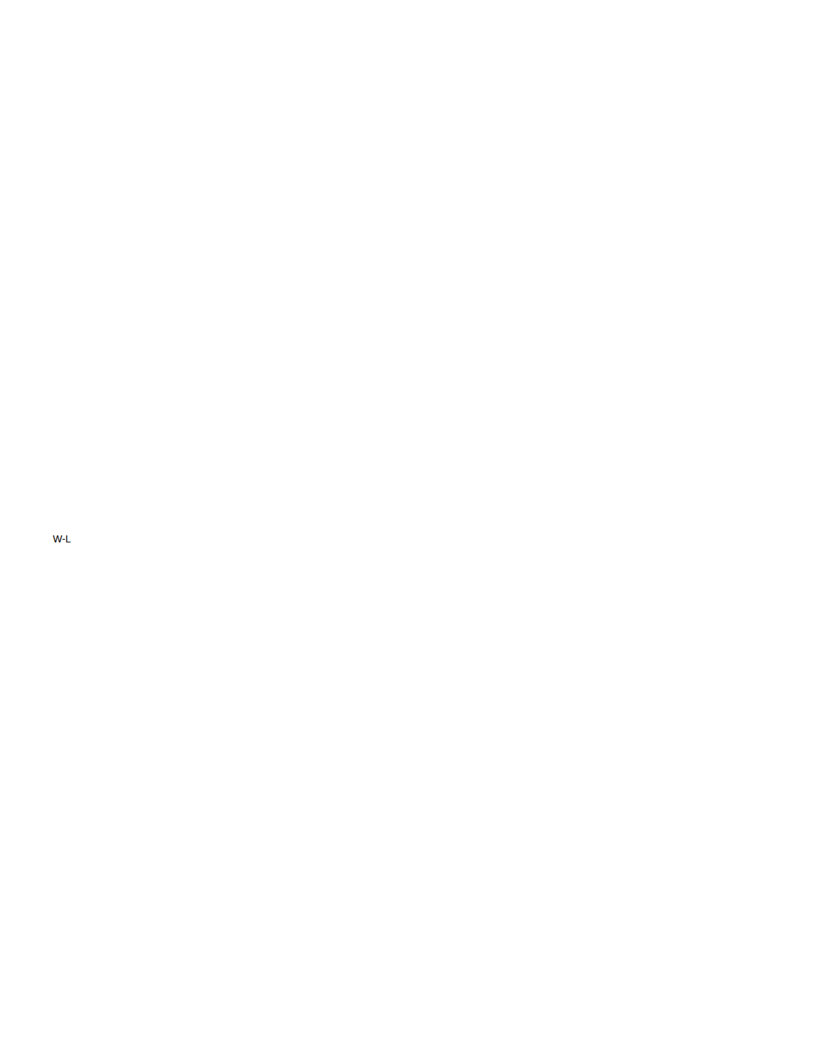W-L